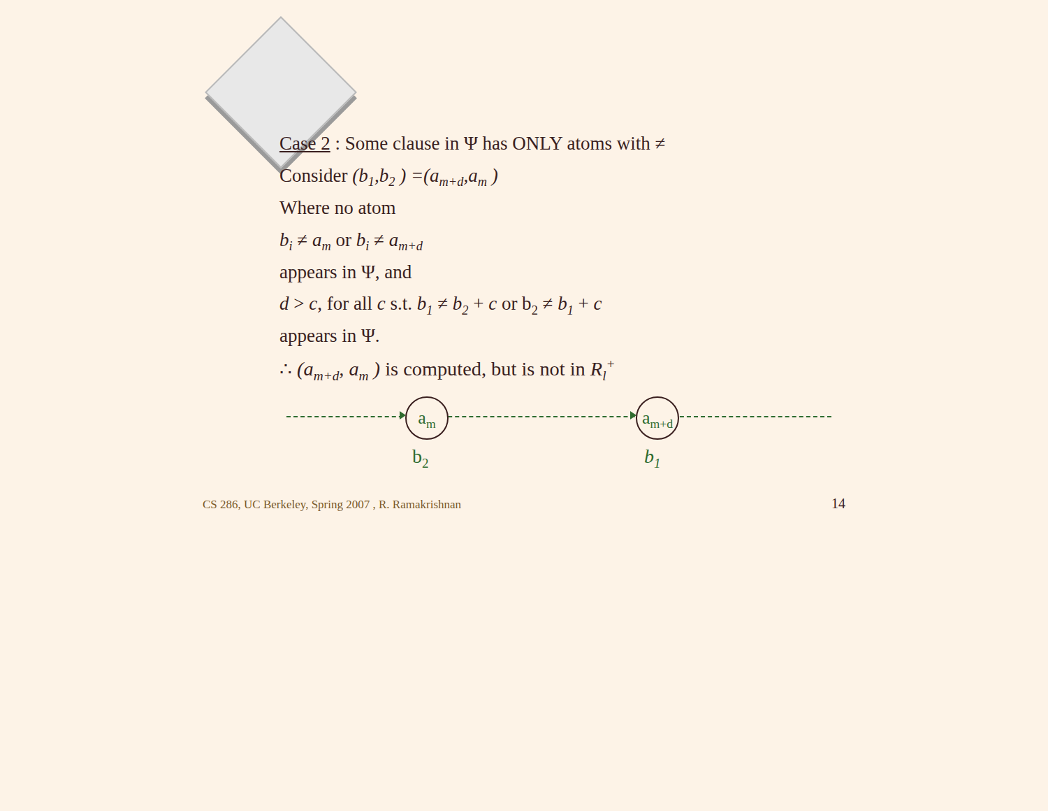Case 2 : Some clause in Ψ has ONLY atoms with ≠
Consider (b1,b2 ) =(am+d,am )
Where no atom
bi ≠ am or bi ≠ am+d
appears in Ψ, and
d > c, for all c s.t. b1 ≠ b2 + c or b2 ≠ b1 + c
appears in Ψ.
∴ (am+d, am ) is computed, but is not in Rl+
am
am+d
b2
b1
CS 286, UC Berkeley, Spring 2007 , R. Ramakrishnan
14